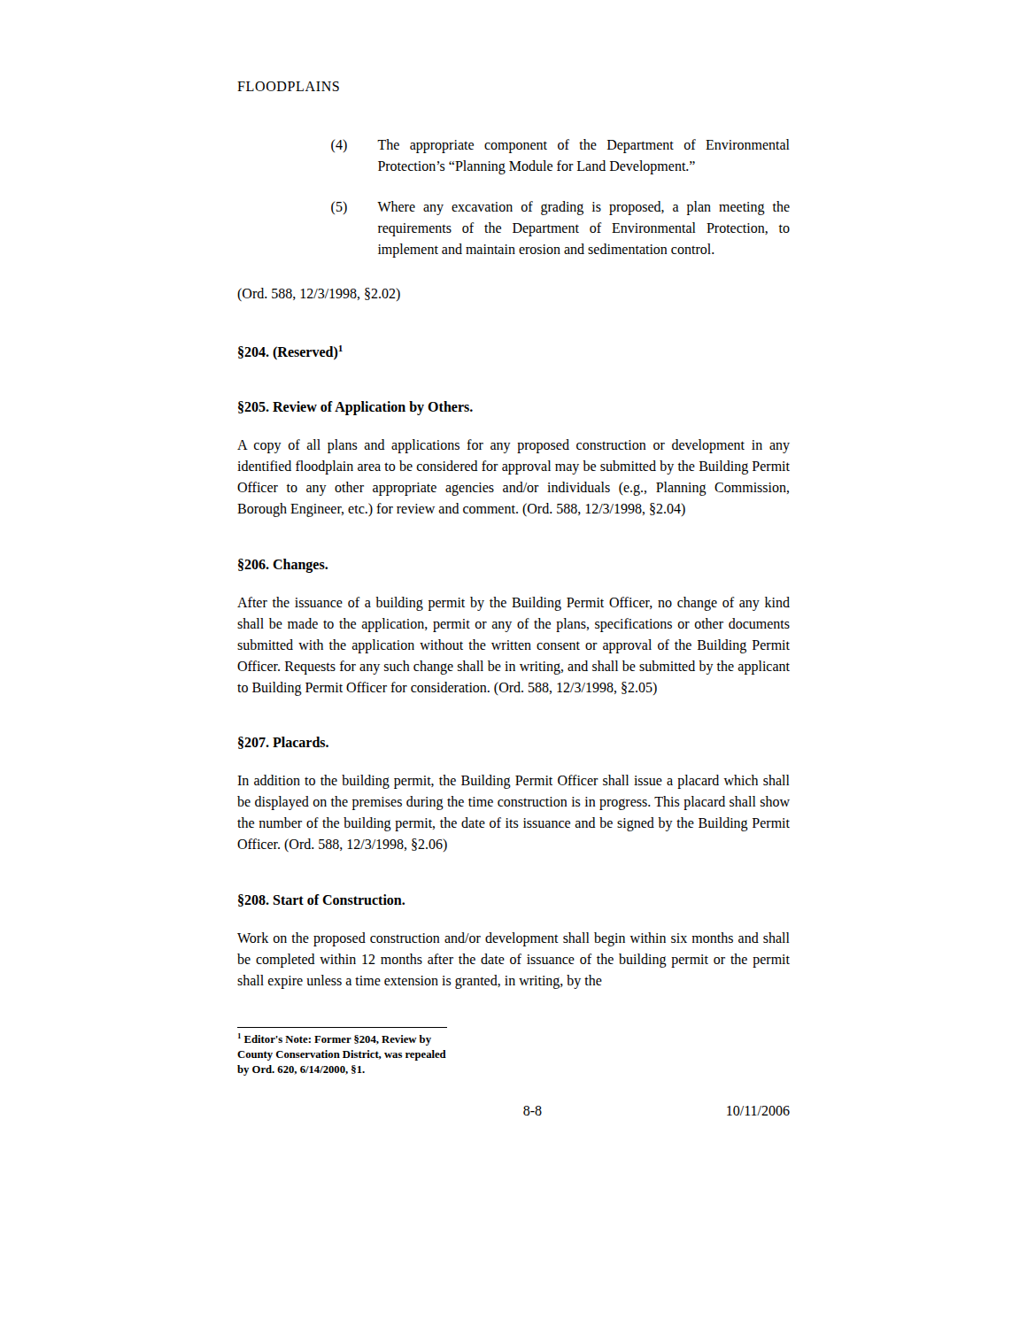FLOODPLAINS
(4)
The appropriate component of the Department of Environmental Protection’s “Planning Module for Land Development.”
(5)
Where any excavation of grading is proposed, a plan meeting the requirements of the Department of Environmental Protection, to implement and maintain erosion and sedimentation control.
(Ord. 588, 12/3/1998, §2.02)
§204. (Reserved)1
§205. Review of Application by Others.
A copy of all plans and applications for any proposed construction or development in any identified floodplain area to be considered for approval may be submitted by the Building Permit Officer to any other appropriate agencies and/or individuals (e.g., Planning Commission, Borough Engineer, etc.) for review and comment. (Ord. 588, 12/3/1998, §2.04)
§206. Changes.
After the issuance of a building permit by the Building Permit Officer, no change of any kind shall be made to the application, permit or any of the plans, specifications or other documents submitted with the application without the written consent or approval of the Building Permit Officer. Requests for any such change shall be in writing, and shall be submitted by the applicant to Building Permit Officer for consideration. (Ord. 588, 12/3/1998, §2.05)
§207. Placards.
In addition to the building permit, the Building Permit Officer shall issue a placard which shall be displayed on the premises during the time construction is in progress. This placard shall show the number of the building permit, the date of its issuance and be signed by the Building Permit Officer. (Ord. 588, 12/3/1998, §2.06)
§208. Start of Construction.
Work on the proposed construction and/or development shall begin within six months and shall be completed within 12 months after the date of issuance of the building permit or the permit shall expire unless a time extension is granted, in writing, by the
1 Editor's Note: Former §204, Review by County Conservation District, was repealed by Ord. 620, 6/14/2000, §1.
8-8
10/11/2006